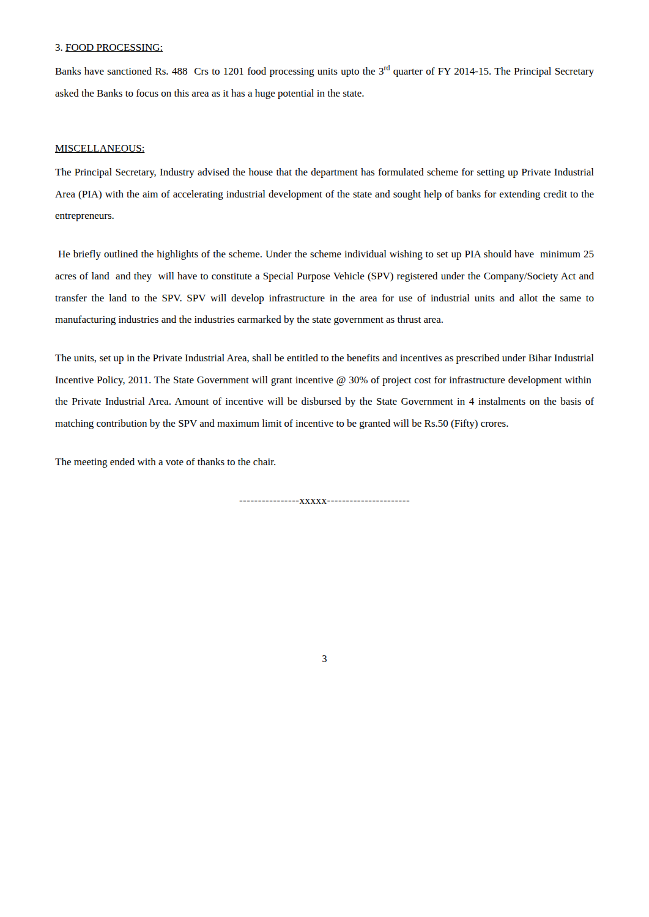3. FOOD PROCESSING:
Banks have sanctioned Rs. 488 Crs to 1201 food processing units upto the 3rd quarter of FY 2014-15. The Principal Secretary asked the Banks to focus on this area as it has a huge potential in the state.
MISCELLANEOUS:
The Principal Secretary, Industry advised the house that the department has formulated scheme for setting up Private Industrial Area (PIA) with the aim of accelerating industrial development of the state and sought help of banks for extending credit to the entrepreneurs.
He briefly outlined the highlights of the scheme. Under the scheme individual wishing to set up PIA should have minimum 25 acres of land and they will have to constitute a Special Purpose Vehicle (SPV) registered under the Company/Society Act and transfer the land to the SPV. SPV will develop infrastructure in the area for use of industrial units and allot the same to manufacturing industries and the industries earmarked by the state government as thrust area.
The units, set up in the Private Industrial Area, shall be entitled to the benefits and incentives as prescribed under Bihar Industrial Incentive Policy, 2011. The State Government will grant incentive @ 30% of project cost for infrastructure development within the Private Industrial Area. Amount of incentive will be disbursed by the State Government in 4 instalments on the basis of matching contribution by the SPV and maximum limit of incentive to be granted will be Rs.50 (Fifty) crores.
The meeting ended with a vote of thanks to the chair.
----------------xxxxx----------------------
3